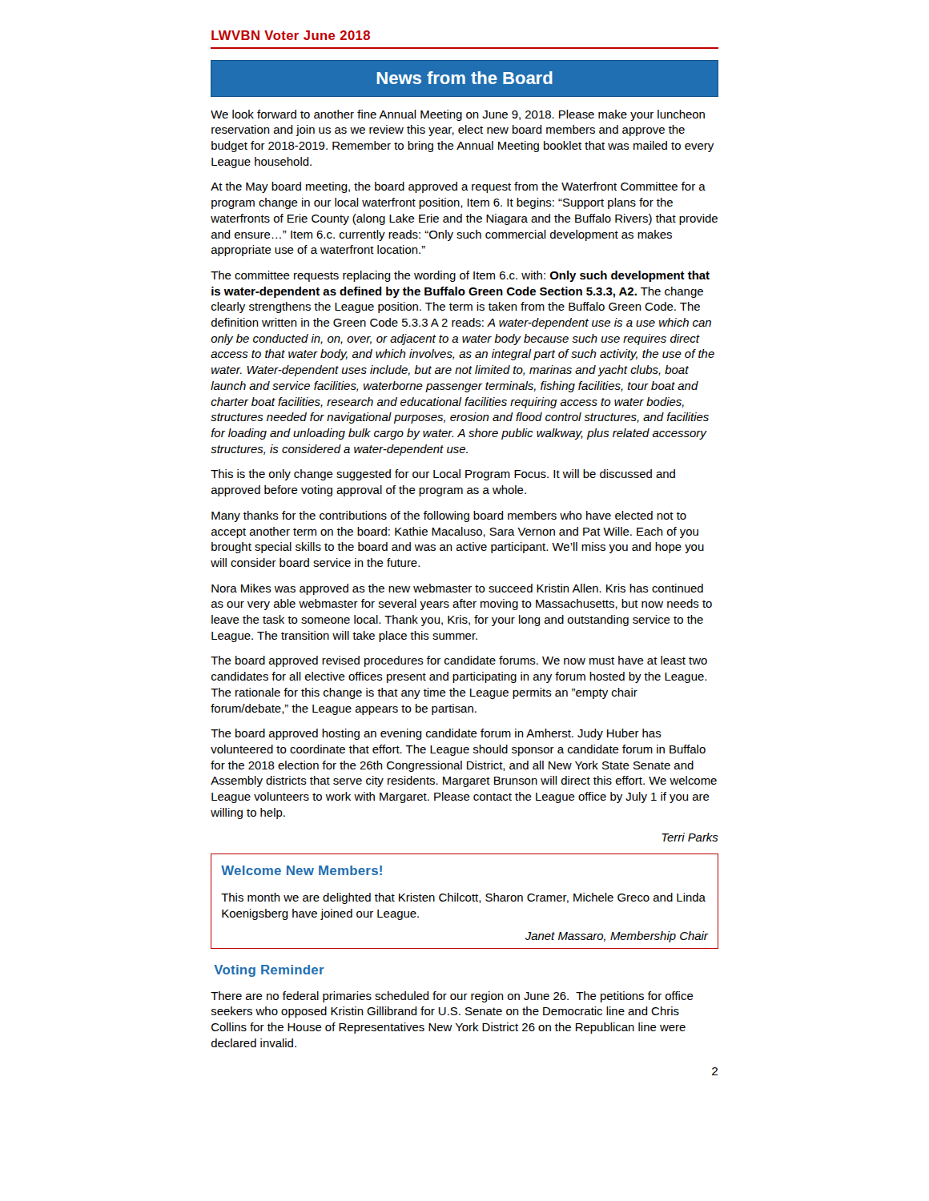LWVBN Voter June 2018
News from the Board
We look forward to another fine Annual Meeting on June 9, 2018. Please make your luncheon reservation and join us as we review this year, elect new board members and approve the budget for 2018-2019. Remember to bring the Annual Meeting booklet that was mailed to every League household.
At the May board meeting, the board approved a request from the Waterfront Committee for a program change in our local waterfront position, Item 6. It begins: “Support plans for the waterfronts of Erie County (along Lake Erie and the Niagara and the Buffalo Rivers) that provide and ensure…” Item 6.c. currently reads: “Only such commercial development as makes appropriate use of a waterfront location.”
The committee requests replacing the wording of Item 6.c. with: Only such development that is water-dependent as defined by the Buffalo Green Code Section 5.3.3, A2. The change clearly strengthens the League position. The term is taken from the Buffalo Green Code. The definition written in the Green Code 5.3.3 A 2 reads: A water-dependent use is a use which can only be conducted in, on, over, or adjacent to a water body because such use requires direct access to that water body, and which involves, as an integral part of such activity, the use of the water. Water-dependent uses include, but are not limited to, marinas and yacht clubs, boat launch and service facilities, waterborne passenger terminals, fishing facilities, tour boat and charter boat facilities, research and educational facilities requiring access to water bodies, structures needed for navigational purposes, erosion and flood control structures, and facilities for loading and unloading bulk cargo by water. A shore public walkway, plus related accessory structures, is considered a water-dependent use.
This is the only change suggested for our Local Program Focus. It will be discussed and approved before voting approval of the program as a whole.
Many thanks for the contributions of the following board members who have elected not to accept another term on the board: Kathie Macaluso, Sara Vernon and Pat Wille. Each of you brought special skills to the board and was an active participant. We’ll miss you and hope you will consider board service in the future.
Nora Mikes was approved as the new webmaster to succeed Kristin Allen. Kris has continued as our very able webmaster for several years after moving to Massachusetts, but now needs to leave the task to someone local. Thank you, Kris, for your long and outstanding service to the League. The transition will take place this summer.
The board approved revised procedures for candidate forums. We now must have at least two candidates for all elective offices present and participating in any forum hosted by the League. The rationale for this change is that any time the League permits an ”empty chair forum/debate,” the League appears to be partisan.
The board approved hosting an evening candidate forum in Amherst. Judy Huber has volunteered to coordinate that effort. The League should sponsor a candidate forum in Buffalo for the 2018 election for the 26th Congressional District, and all New York State Senate and Assembly districts that serve city residents. Margaret Brunson will direct this effort. We welcome League volunteers to work with Margaret. Please contact the League office by July 1 if you are willing to help.
Terri Parks
Welcome New Members!
This month we are delighted that Kristen Chilcott, Sharon Cramer, Michele Greco and Linda Koenigsberg have joined our League.
Janet Massaro, Membership Chair
Voting Reminder
There are no federal primaries scheduled for our region on June 26. The petitions for office seekers who opposed Kristin Gillibrand for U.S. Senate on the Democratic line and Chris Collins for the House of Representatives New York District 26 on the Republican line were declared invalid.
2